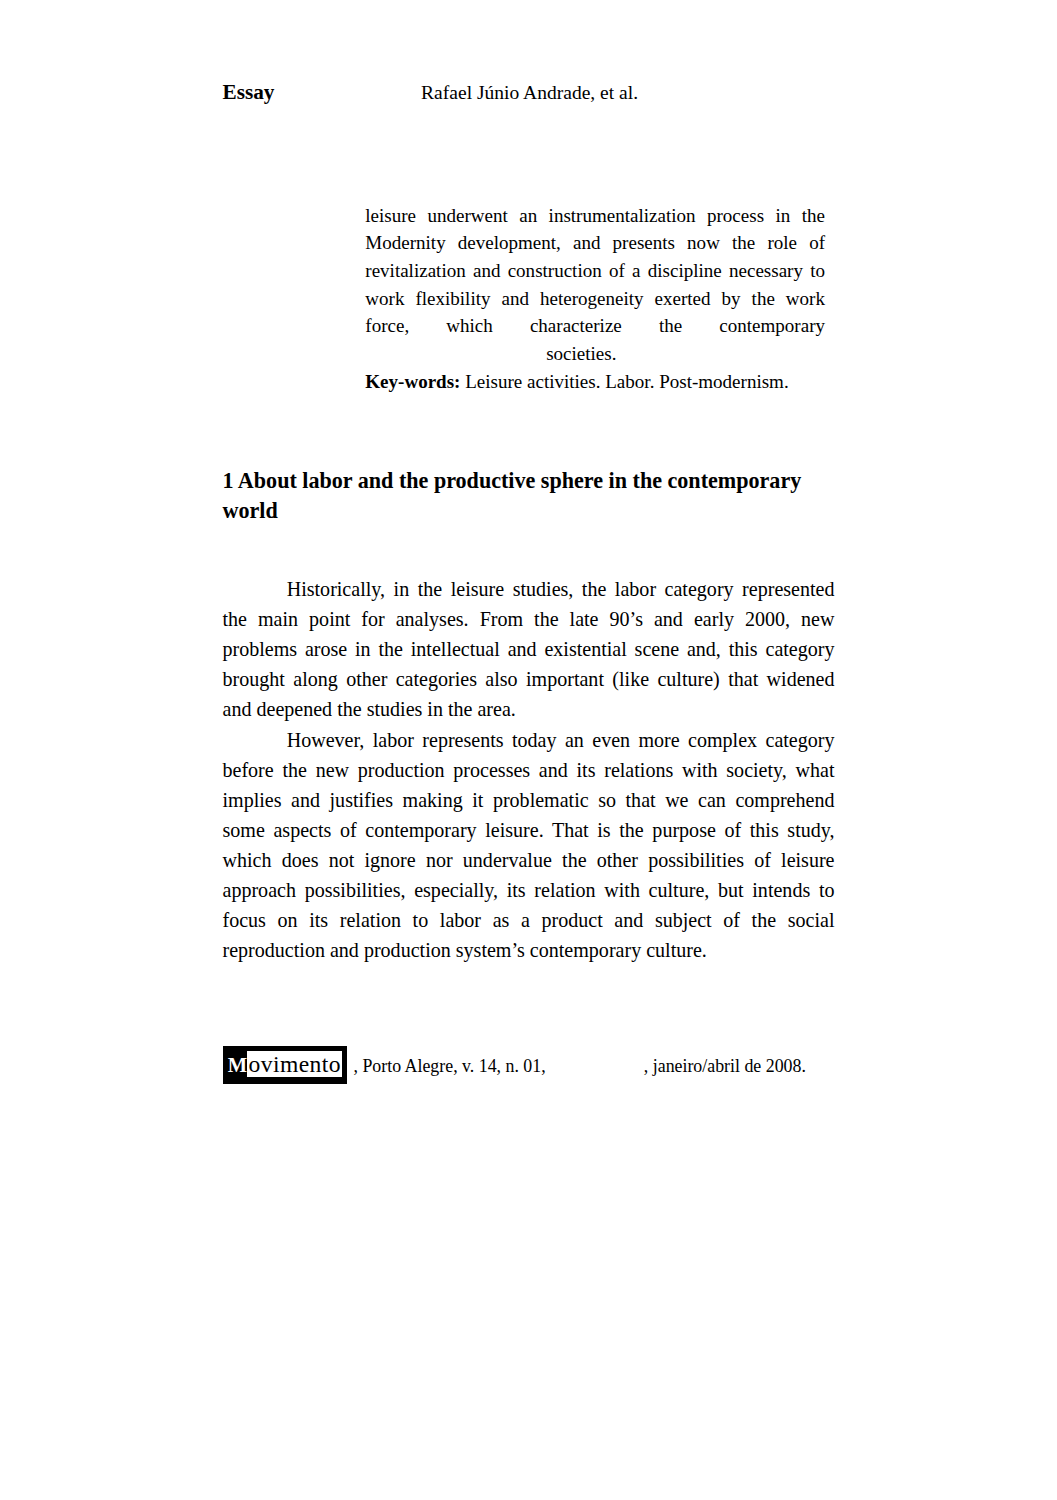Essay Rafael Júnio Andrade, et al.
leisure underwent an instrumentalization process in the Modernity development, and presents now the role of revitalization and construction of a discipline necessary to work flexibility and heterogeneity exerted by the work force, which characterize the contemporary societies.
Key-words: Leisure activities. Labor. Post-modernism.
1 About labor and the productive sphere in the contemporary world
Historically, in the leisure studies, the labor category represented the main point for analyses. From the late 90’s and early 2000, new problems arose in the intellectual and existential scene and, this category brought along other categories also important (like culture) that widened and deepened the studies in the area.
However, labor represents today an even more complex category before the new production processes and its relations with society, what implies and justifies making it problematic so that we can comprehend some aspects of contemporary leisure. That is the purpose of this study, which does not ignore nor undervalue the other possibilities of leisure approach possibilities, especially, its relation with culture, but intends to focus on its relation to labor as a product and subject of the social reproduction and production system’s contemporary culture.
Movimento , Porto Alegre, v. 14, n. 01, , janeiro/abril de 2008.